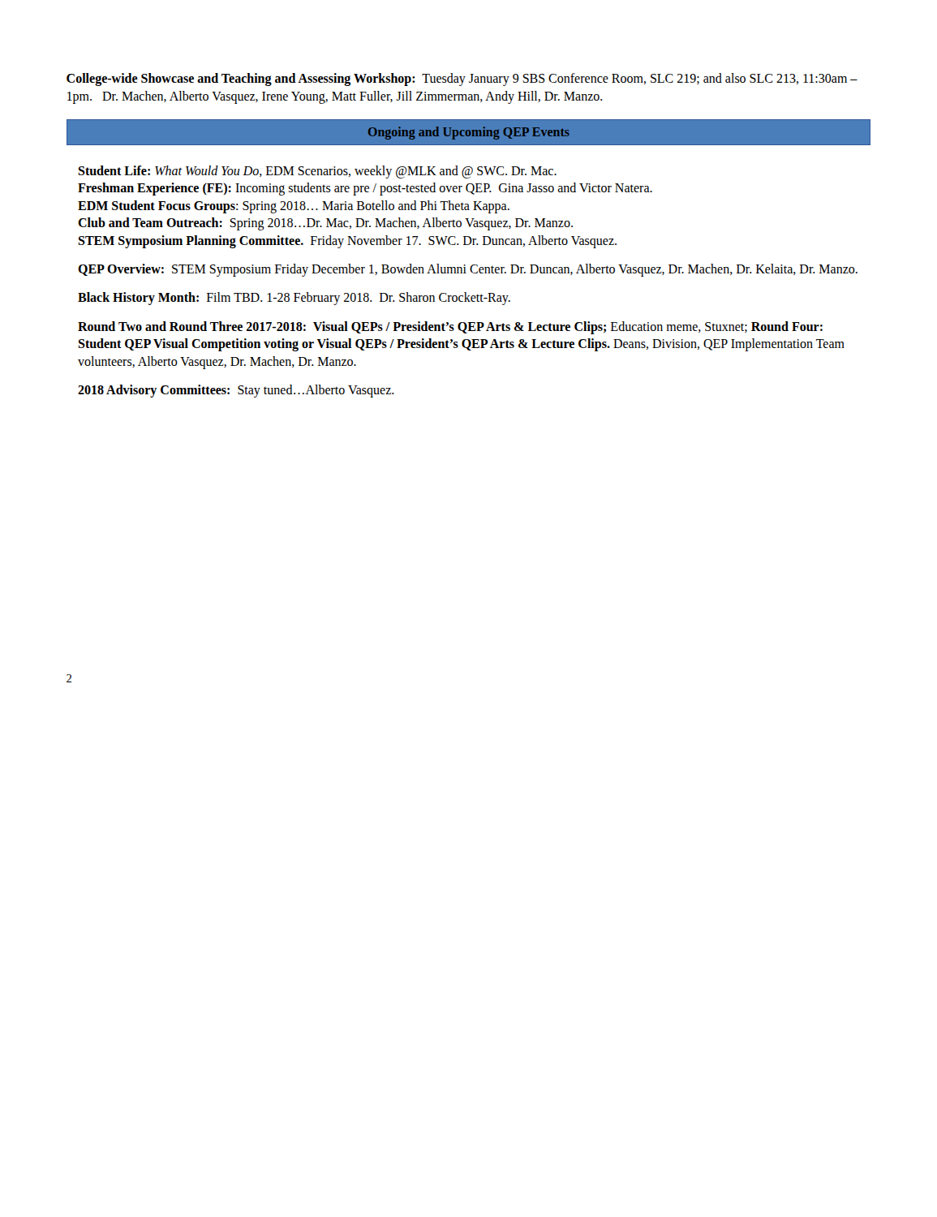College-wide Showcase and Teaching and Assessing Workshop: Tuesday January 9 SBS Conference Room, SLC 219; and also SLC 213, 11:30am – 1pm. Dr. Machen, Alberto Vasquez, Irene Young, Matt Fuller, Jill Zimmerman, Andy Hill, Dr. Manzo.
Ongoing and Upcoming QEP Events
Student Life: What Would You Do, EDM Scenarios, weekly @MLK and @ SWC. Dr. Mac.
Freshman Experience (FE): Incoming students are pre / post-tested over QEP. Gina Jasso and Victor Natera.
EDM Student Focus Groups: Spring 2018… Maria Botello and Phi Theta Kappa.
Club and Team Outreach: Spring 2018…Dr. Mac, Dr. Machen, Alberto Vasquez, Dr. Manzo.
STEM Symposium Planning Committee. Friday November 17. SWC. Dr. Duncan, Alberto Vasquez.
QEP Overview: STEM Symposium Friday December 1, Bowden Alumni Center. Dr. Duncan, Alberto Vasquez, Dr. Machen, Dr. Kelaita, Dr. Manzo.
Black History Month: Film TBD. 1-28 February 2018. Dr. Sharon Crockett-Ray.
Round Two and Round Three 2017-2018: Visual QEPs / President’s QEP Arts & Lecture Clips; Education meme, Stuxnet; Round Four: Student QEP Visual Competition voting or Visual QEPs / President’s QEP Arts & Lecture Clips. Deans, Division, QEP Implementation Team volunteers, Alberto Vasquez, Dr. Machen, Dr. Manzo.
2018 Advisory Committees: Stay tuned…Alberto Vasquez.
2